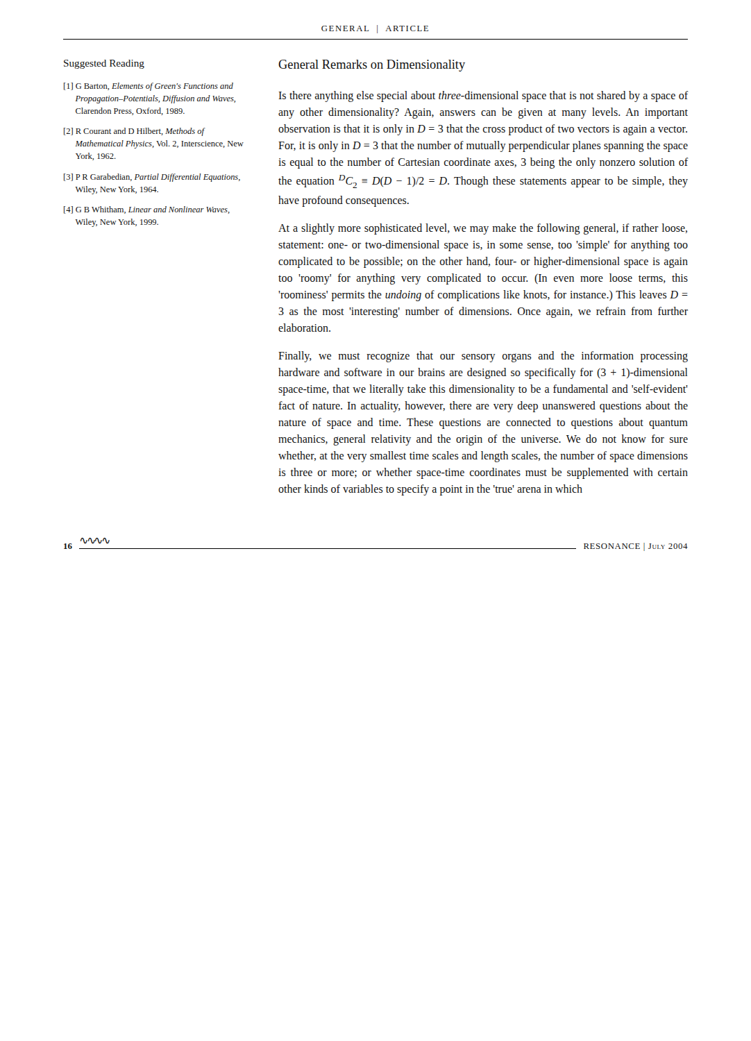GENERAL | ARTICLE
Suggested Reading
[1] G Barton, Elements of Green's Functions and Propagation–Potentials, Diffusion and Waves, Clarendon Press, Oxford, 1989.
[2] R Courant and D Hilbert, Methods of Mathematical Physics, Vol. 2, Interscience, New York, 1962.
[3] P R Garabedian, Partial Differential Equations, Wiley, New York, 1964.
[4] G B Whitham, Linear and Nonlinear Waves, Wiley, New York, 1999.
General Remarks on Dimensionality
Is there anything else special about three-dimensional space that is not shared by a space of any other dimensionality? Again, answers can be given at many levels. An important observation is that it is only in D = 3 that the cross product of two vectors is again a vector. For, it is only in D = 3 that the number of mutually perpendicular planes spanning the space is equal to the number of Cartesian coordinate axes, 3 being the only nonzero solution of the equation DC2 ≡ D(D − 1)/2 = D. Though these statements appear to be simple, they have profound consequences.
At a slightly more sophisticated level, we may make the following general, if rather loose, statement: one- or two-dimensional space is, in some sense, too 'simple' for anything too complicated to be possible; on the other hand, four- or higher-dimensional space is again too 'roomy' for anything very complicated to occur. (In even more loose terms, this 'roominess' permits the undoing of complications like knots, for instance.) This leaves D = 3 as the most 'interesting' number of dimensions. Once again, we refrain from further elaboration.
Finally, we must recognize that our sensory organs and the information processing hardware and software in our brains are designed so specifically for (3 + 1)-dimensional space-time, that we literally take this dimensionality to be a fundamental and 'self-evident' fact of nature. In actuality, however, there are very deep unanswered questions about the nature of space and time. These questions are connected to questions about quantum mechanics, general relativity and the origin of the universe. We do not know for sure whether, at the very smallest time scales and length scales, the number of space dimensions is three or more; or whether space-time coordinates must be supplemented with certain other kinds of variables to specify a point in the 'true' arena in which
16 ∿∿∿∿ RESONANCE | July 2004